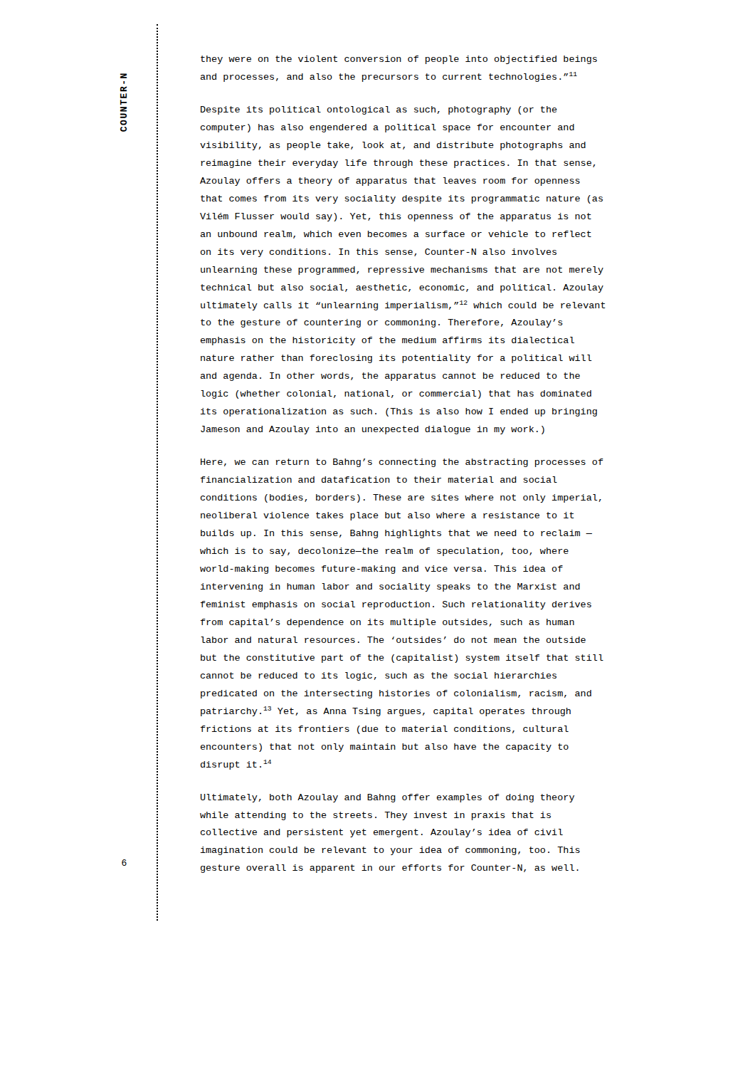COUNTER-N
6
they were on the violent conversion of people into objectified beings and processes, and also the precursors to current technologies.”11
Despite its political ontological as such, photography (or the computer) has also engendered a political space for encounter and visibility, as people take, look at, and distribute photographs and reimagine their everyday life through these practices. In that sense, Azoulay offers a theory of apparatus that leaves room for openness that comes from its very sociality despite its programmatic nature (as Vilém Flusser would say). Yet, this openness of the apparatus is not an unbound realm, which even becomes a surface or vehicle to reflect on its very conditions. In this sense, Counter-N also involves unlearning these programmed, repressive mechanisms that are not merely technical but also social, aesthetic, economic, and political. Azoulay ultimately calls it “unlearning imperialism,”12 which could be relevant to the gesture of countering or commoning. Therefore, Azoulay’s emphasis on the historicity of the medium affirms its dialectical nature rather than foreclosing its potentiality for a political will and agenda. In other words, the apparatus cannot be reduced to the logic (whether colonial, national, or commercial) that has dominated its operationalization as such. (This is also how I ended up bringing Jameson and Azoulay into an unexpected dialogue in my work.)
Here, we can return to Bahng’s connecting the abstracting processes of financialization and datafication to their material and social conditions (bodies, borders). These are sites where not only imperial, neoliberal violence takes place but also where a resistance to it builds up. In this sense, Bahng highlights that we need to reclaim —which is to say, decolonize—the realm of speculation, too, where world-making becomes future-making and vice versa. This idea of intervening in human labor and sociality speaks to the Marxist and feminist emphasis on social reproduction. Such relationality derives from capital’s dependence on its multiple outsides, such as human labor and natural resources. The ‘outsides’ do not mean the outside but the constitutive part of the (capitalist) system itself that still cannot be reduced to its logic, such as the social hierarchies predicated on the intersecting histories of colonialism, racism, and patriarchy.13 Yet, as Anna Tsing argues, capital operates through frictions at its frontiers (due to material conditions, cultural encounters) that not only maintain but also have the capacity to disrupt it.14
Ultimately, both Azoulay and Bahng offer examples of doing theory while attending to the streets. They invest in praxis that is collective and persistent yet emergent. Azoulay’s idea of civil imagination could be relevant to your idea of commoning, too. This gesture overall is apparent in our efforts for Counter-N, as well.